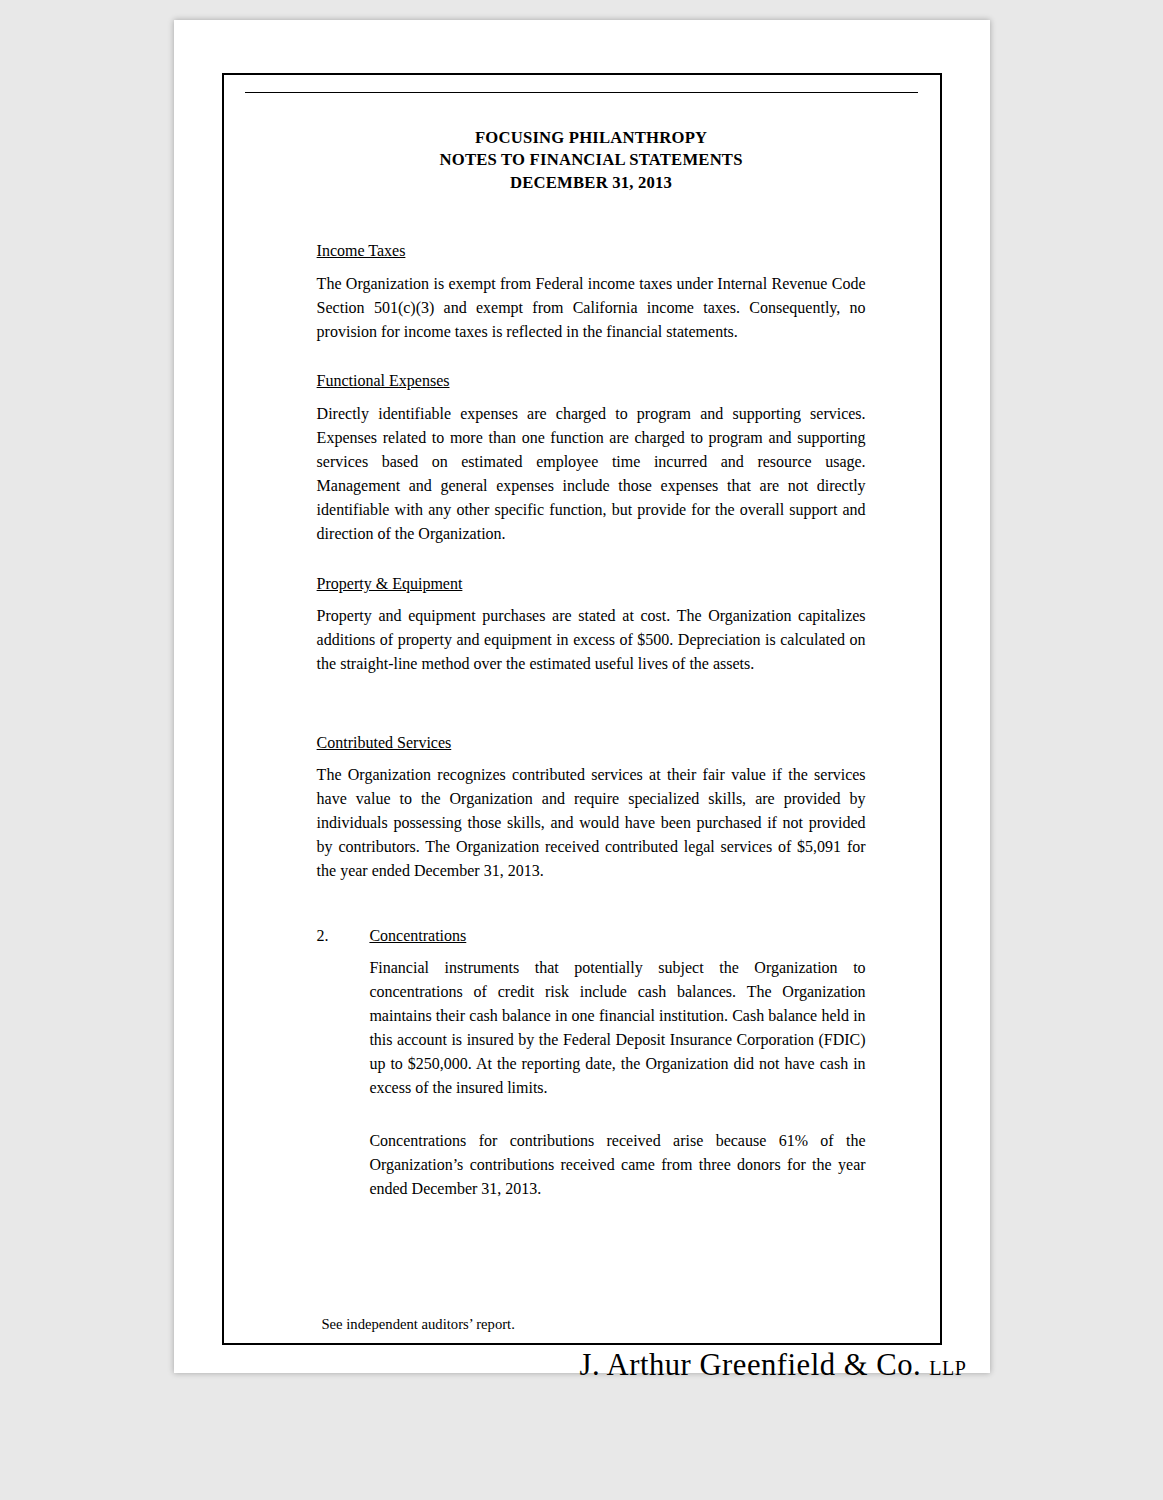FOCUSING PHILANTHROPY NOTES TO FINANCIAL STATEMENTS DECEMBER 31, 2013
Income Taxes
The Organization is exempt from Federal income taxes under Internal Revenue Code Section 501(c)(3) and exempt from California income taxes. Consequently, no provision for income taxes is reflected in the financial statements.
Functional Expenses
Directly identifiable expenses are charged to program and supporting services. Expenses related to more than one function are charged to program and supporting services based on estimated employee time incurred and resource usage. Management and general expenses include those expenses that are not directly identifiable with any other specific function, but provide for the overall support and direction of the Organization.
Property & Equipment
Property and equipment purchases are stated at cost. The Organization capitalizes additions of property and equipment in excess of $500. Depreciation is calculated on the straight-line method over the estimated useful lives of the assets.
Contributed Services
The Organization recognizes contributed services at their fair value if the services have value to the Organization and require specialized skills, are provided by individuals possessing those skills, and would have been purchased if not provided by contributors. The Organization received contributed legal services of $5,091 for the year ended December 31, 2013.
2.
Concentrations
Financial instruments that potentially subject the Organization to concentrations of credit risk include cash balances. The Organization maintains their cash balance in one financial institution. Cash balance held in this account is insured by the Federal Deposit Insurance Corporation (FDIC) up to $250,000. At the reporting date, the Organization did not have cash in excess of the insured limits.
Concentrations for contributions received arise because 61% of the Organization’s contributions received came from three donors for the year ended December 31, 2013.
See independent auditors’ report.
J. Arthur Greenfield & Co. LLP